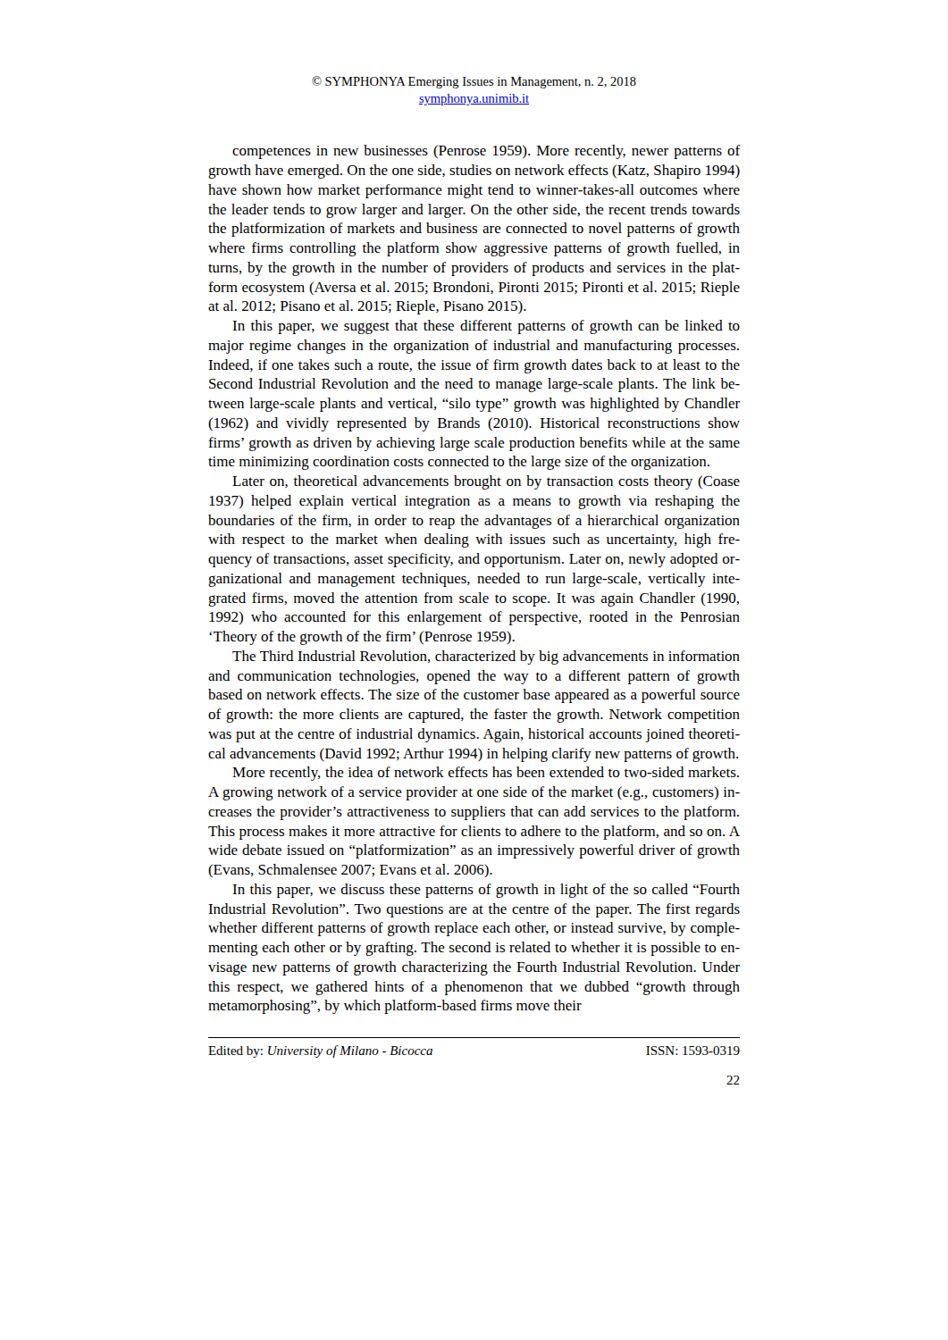© SYMPHONYA Emerging Issues in Management, n. 2, 2018
symphonya.unimib.it
competences in new businesses (Penrose 1959). More recently, newer patterns of growth have emerged. On the one side, studies on network effects (Katz, Shapiro 1994) have shown how market performance might tend to winner-takes-all outcomes where the leader tends to grow larger and larger. On the other side, the recent trends towards the platformization of markets and business are connected to novel patterns of growth where firms controlling the platform show aggressive patterns of growth fuelled, in turns, by the growth in the number of providers of products and services in the platform ecosystem (Aversa et al. 2015; Brondoni, Pironti 2015; Pironti et al. 2015; Rieple at al. 2012; Pisano et al. 2015; Rieple, Pisano 2015).
In this paper, we suggest that these different patterns of growth can be linked to major regime changes in the organization of industrial and manufacturing processes. Indeed, if one takes such a route, the issue of firm growth dates back to at least to the Second Industrial Revolution and the need to manage large-scale plants. The link between large-scale plants and vertical, “silo type” growth was highlighted by Chandler (1962) and vividly represented by Brands (2010). Historical reconstructions show firms’ growth as driven by achieving large scale production benefits while at the same time minimizing coordination costs connected to the large size of the organization.
Later on, theoretical advancements brought on by transaction costs theory (Coase 1937) helped explain vertical integration as a means to growth via reshaping the boundaries of the firm, in order to reap the advantages of a hierarchical organization with respect to the market when dealing with issues such as uncertainty, high frequency of transactions, asset specificity, and opportunism. Later on, newly adopted organizational and management techniques, needed to run large-scale, vertically integrated firms, moved the attention from scale to scope. It was again Chandler (1990, 1992) who accounted for this enlargement of perspective, rooted in the Penrosian ‘Theory of the growth of the firm’ (Penrose 1959).
The Third Industrial Revolution, characterized by big advancements in information and communication technologies, opened the way to a different pattern of growth based on network effects. The size of the customer base appeared as a powerful source of growth: the more clients are captured, the faster the growth. Network competition was put at the centre of industrial dynamics. Again, historical accounts joined theoretical advancements (David 1992; Arthur 1994) in helping clarify new patterns of growth.
More recently, the idea of network effects has been extended to two-sided markets. A growing network of a service provider at one side of the market (e.g., customers) increases the provider’s attractiveness to suppliers that can add services to the platform. This process makes it more attractive for clients to adhere to the platform, and so on. A wide debate issued on “platformization” as an impressively powerful driver of growth (Evans, Schmalensee 2007; Evans et al. 2006).
In this paper, we discuss these patterns of growth in light of the so called “Fourth Industrial Revolution”. Two questions are at the centre of the paper. The first regards whether different patterns of growth replace each other, or instead survive, by complementing each other or by grafting. The second is related to whether it is possible to envisage new patterns of growth characterizing the Fourth Industrial Revolution. Under this respect, we gathered hints of a phenomenon that we dubbed “growth through metamorphosing”, by which platform-based firms move their
Edited by: University of Milano - Bicocca ISSN: 1593-0319
22